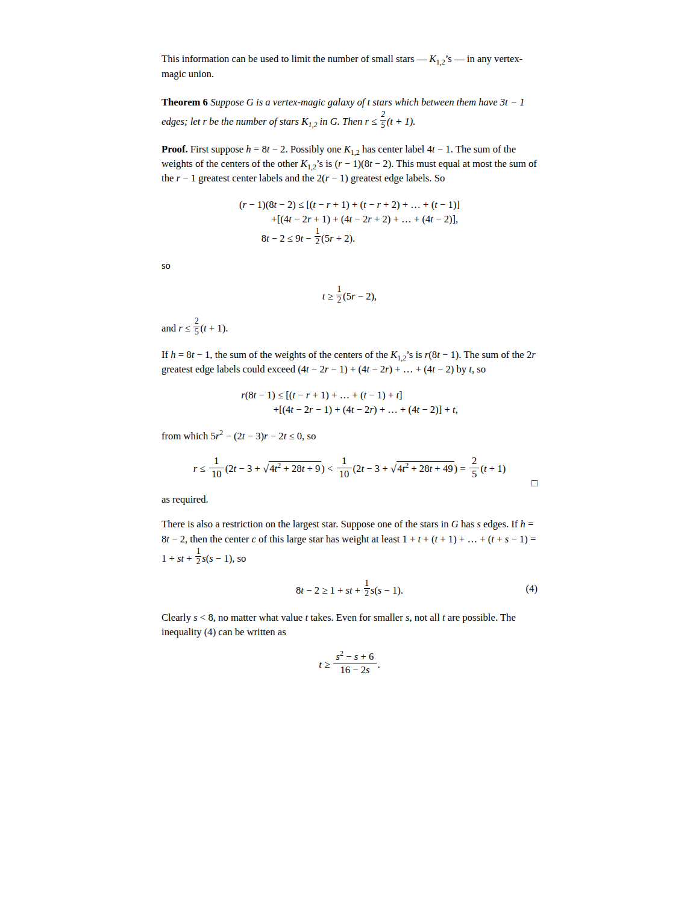This information can be used to limit the number of small stars — K1,2’s — in any vertex-magic union.
Theorem 6 Suppose G is a vertex-magic galaxy of t stars which between them have 3t − 1 edges; let r be the number of stars K1,2 in G. Then r ≤ 25(t + 1).
Proof. First suppose h = 8t − 2. Possibly one K1,2 has center label 4t − 1. The sum of the weights of the centers of the other K1,2’s is (r − 1)(8t − 2). This must equal at most the sum of the r − 1 greatest center labels and the 2(r − 1) greatest edge labels. So
(r − 1)(8t − 2) ≤ [(t − r + 1) + (t − r + 2) + … + (t − 1)] +[(4t − 2r + 1) + (4t − 2r + 2) + … + (4t − 2)], 8t − 2 ≤ 9t − 12(5r + 2).
so
t ≥ 12(5r − 2),
and r ≤ 25(t + 1).
If h = 8t − 1, the sum of the weights of the centers of the K1,2’s is r(8t − 1). The sum of the 2r greatest edge labels could exceed (4t − 2r − 1) + (4t − 2r) + … + (4t − 2) by t, so
r(8t − 1) ≤ [(t − r + 1) + … + (t − 1) + t] +[(4t − 2r − 1) + (4t − 2r) + … + (4t − 2)] + t,
from which 5r2 − (2t − 3)r − 2t ≤ 0, so
r ≤ 110(2t − 3 + 4t2 + 28t + 9) < 110(2t − 3 + 4t2 + 28t + 49) = 25(t + 1)
as required. □
There is also a restriction on the largest star. Suppose one of the stars in G has s edges. If h = 8t − 2, then the center c of this large star has weight at least 1 + t + (t + 1) + … + (t + s − 1) = 1 + st + 12 s(s − 1), so
8t − 2 ≥ 1 + st + 12 s(s − 1). (4)
Clearly s < 8, no matter what value t takes. Even for smaller s, not all t are possible. The inequality (4) can be written as
t ≥ s2 − s + 616 − 2s.